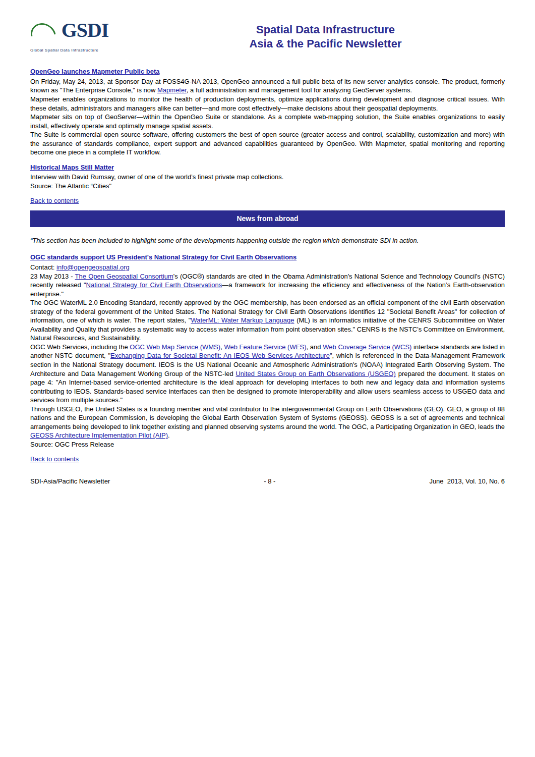GSDI
Global Spatial Data Infrastructure
Spatial Data Infrastructure
Asia & the Pacific Newsletter
OpenGeo launches Mapmeter Public beta
On Friday, May 24, 2013, at Sponsor Day at FOSS4G-NA 2013, OpenGeo announced a full public beta of its new server analytics console. The product, formerly known as "The Enterprise Console," is now Mapmeter, a full administration and management tool for analyzing GeoServer systems.
Mapmeter enables organizations to monitor the health of production deployments, optimize applications during development and diagnose critical issues. With these details, administrators and managers alike can better—and more cost effectively—make decisions about their geospatial deployments.
Mapmeter sits on top of GeoServer—within the OpenGeo Suite or standalone. As a complete web-mapping solution, the Suite enables organizations to easily install, effectively operate and optimally manage spatial assets.
The Suite is commercial open source software, offering customers the best of open source (greater access and control, scalability, customization and more) with the assurance of standards compliance, expert support and advanced capabilities guaranteed by OpenGeo. With Mapmeter, spatial monitoring and reporting become one piece in a complete IT workflow.
Historical Maps Still Matter
Interview with David Rumsay, owner of one of the world’s finest private map collections.
Source: The Atlantic “Cities"
Back to contents
News from abroad
“This section has been included to highlight some of the developments happening outside the region which demonstrate SDI in action.
OGC standards support US President's National Strategy for Civil Earth Observations
Contact: info@opengeospatial.org
23 May 2013 - The Open Geospatial Consortium's (OGC®) standards are cited in the Obama Administration's National Science and Technology Council's (NSTC) recently released "National Strategy for Civil Earth Observations—a framework for increasing the efficiency and effectiveness of the Nation’s Earth-observation enterprise."
The OGC WaterML 2.0 Encoding Standard, recently approved by the OGC membership, has been endorsed as an official component of the civil Earth observation strategy of the federal government of the United States. The National Strategy for Civil Earth Observations identifies 12 "Societal Benefit Areas" for collection of information, one of which is water. The report states, "WaterML: Water Markup Language (ML) is an informatics initiative of the CENRS Subcommittee on Water Availability and Quality that provides a systematic way to access water information from point observation sites." CENRS is the NSTC’s Committee on Environment, Natural Resources, and Sustainability.
OGC Web Services, including the OGC Web Map Service (WMS), Web Feature Service (WFS), and Web Coverage Service (WCS) interface standards are listed in another NSTC document, "Exchanging Data for Societal Benefit: An IEOS Web Services Architecture", which is referenced in the Data-Management Framework section in the National Strategy document. IEOS is the US National Oceanic and Atmospheric Administration's (NOAA) Integrated Earth Observing System. The Architecture and Data Management Working Group of the NSTC-led United States Group on Earth Observations (USGEO) prepared the document. It states on page 4: "An Internet-based service-oriented architecture is the ideal approach for developing interfaces to both new and legacy data and information systems contributing to IEOS. Standards-based service interfaces can then be designed to promote interoperability and allow users seamless access to USGEO data and services from multiple sources."
Through USGEO, the United States is a founding member and vital contributor to the intergovernmental Group on Earth Observations (GEO). GEO, a group of 88 nations and the European Commission, is developing the Global Earth Observation System of Systems (GEOSS). GEOSS is a set of agreements and technical arrangements being developed to link together existing and planned observing systems around the world. The OGC, a Participating Organization in GEO, leads the GEOSS Architecture Implementation Pilot (AIP).
Source: OGC Press Release
Back to contents
SDI-Asia/Pacific Newsletter
- 8 -
June 2013, Vol. 10, No. 6